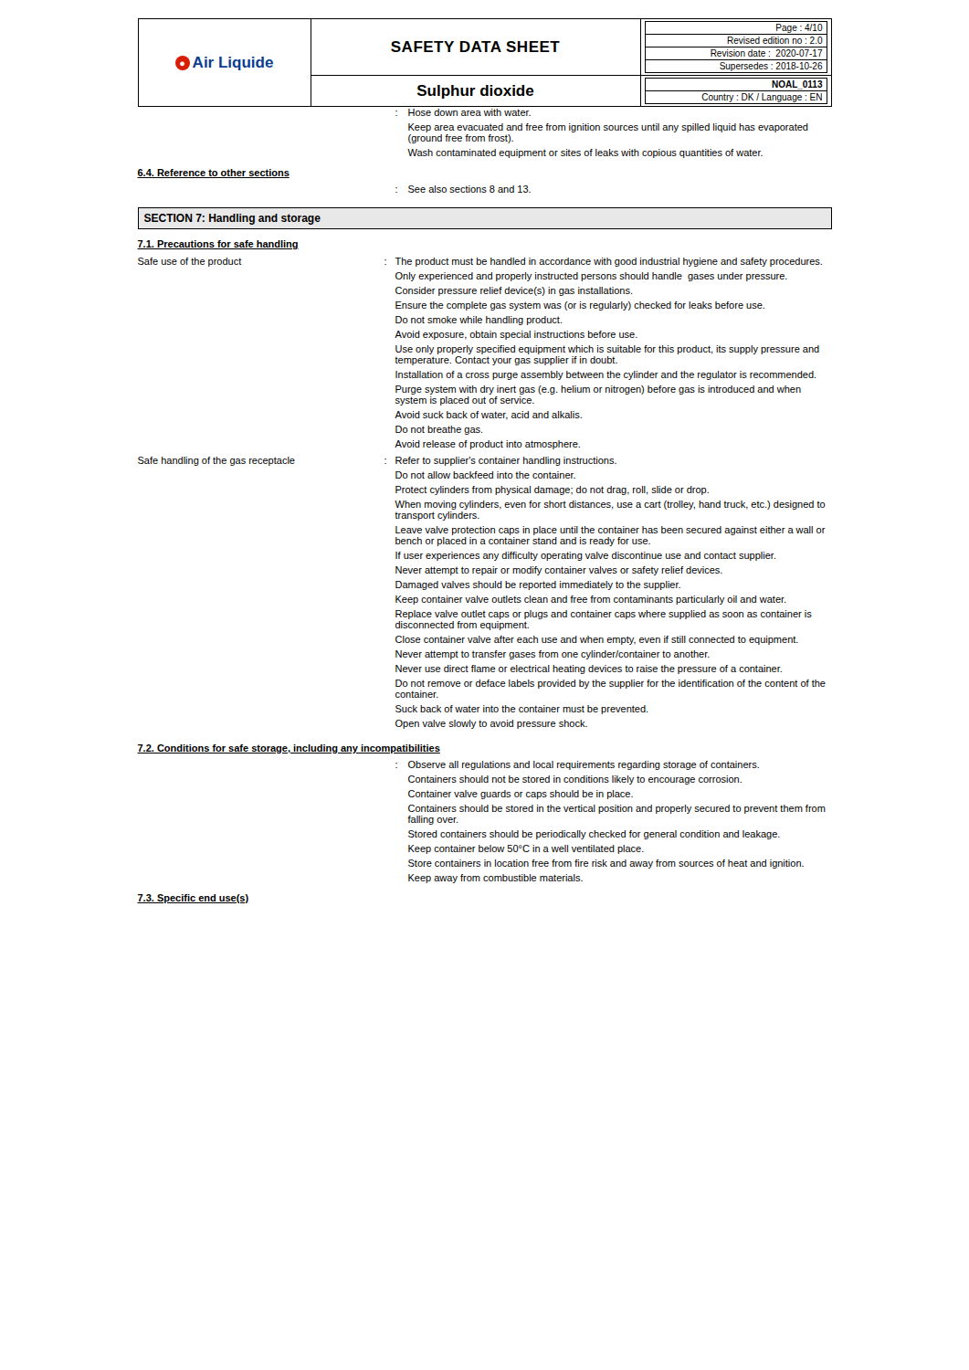| ● Air Liquide | SAFETY DATA SHEET | / Page : 4/10 / / Revised edition no : 2.0 / / Revision date : 2020-07-17 / / Supersedes : 2018-10-26 / |
| Sulphur dioxide | / NOAL_0113 / / Country : DK / Language : EN / |
Hose down area with water.
Keep area evacuated and free from ignition sources until any spilled liquid has evaporated (ground free from frost).
Wash contaminated equipment or sites of leaks with copious quantities of water.
6.4. Reference to other sections
See also sections 8 and 13.
SECTION 7: Handling and storage
7.1. Precautions for safe handling
| Safe use of the product | : | The product must be handled in accordance with good industrial hygiene and safety procedures. Only experienced and properly instructed persons should handle gases under pressure. Consider pressure relief device(s) in gas installations. Ensure the complete gas system was (or is regularly) checked for leaks before use. Do not smoke while handling product. Avoid exposure, obtain special instructions before use. Use only properly specified equipment which is suitable for this product, its supply pressure and temperature. Contact your gas supplier if in doubt. Installation of a cross purge assembly between the cylinder and the regulator is recommended. Purge system with dry inert gas (e.g. helium or nitrogen) before gas is introduced and when system is placed out of service. Avoid suck back of water, acid and alkalis. Do not breathe gas. Avoid release of product into atmosphere. |
| Safe handling of the gas receptacle | : | Refer to supplier's container handling instructions. Do not allow backfeed into the container. Protect cylinders from physical damage; do not drag, roll, slide or drop. When moving cylinders, even for short distances, use a cart (trolley, hand truck, etc.) designed to transport cylinders. Leave valve protection caps in place until the container has been secured against either a wall or bench or placed in a container stand and is ready for use. If user experiences any difficulty operating valve discontinue use and contact supplier. Never attempt to repair or modify container valves or safety relief devices. Damaged valves should be reported immediately to the supplier. Keep container valve outlets clean and free from contaminants particularly oil and water. Replace valve outlet caps or plugs and container caps where supplied as soon as container is disconnected from equipment. Close container valve after each use and when empty, even if still connected to equipment. Never attempt to transfer gases from one cylinder/container to another. Never use direct flame or electrical heating devices to raise the pressure of a container. Do not remove or deface labels provided by the supplier for the identification of the content of the container. Suck back of water into the container must be prevented. Open valve slowly to avoid pressure shock. |
7.2. Conditions for safe storage, including any incompatibilities
Observe all regulations and local requirements regarding storage of containers.
Containers should not be stored in conditions likely to encourage corrosion.
Container valve guards or caps should be in place.
Containers should be stored in the vertical position and properly secured to prevent them from falling over.
Stored containers should be periodically checked for general condition and leakage.
Keep container below 50°C in a well ventilated place.
Store containers in location free from fire risk and away from sources of heat and ignition.
Keep away from combustible materials.
7.3. Specific end use(s)